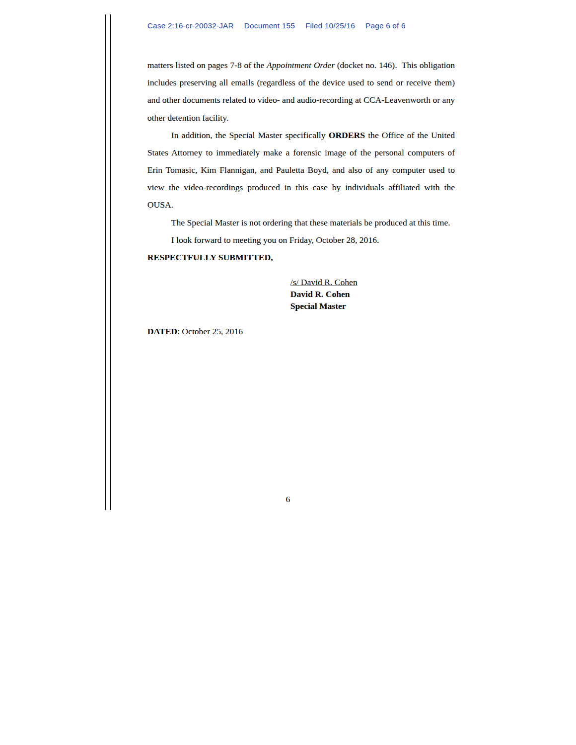Case 2:16-cr-20032-JAR Document 155 Filed 10/25/16 Page 6 of 6
matters listed on pages 7-8 of the Appointment Order (docket no. 146). This obligation includes preserving all emails (regardless of the device used to send or receive them) and other documents related to video- and audio-recording at CCA-Leavenworth or any other detention facility.
In addition, the Special Master specifically ORDERS the Office of the United States Attorney to immediately make a forensic image of the personal computers of Erin Tomasic, Kim Flannigan, and Pauletta Boyd, and also of any computer used to view the video-recordings produced in this case by individuals affiliated with the OUSA.
The Special Master is not ordering that these materials be produced at this time.
I look forward to meeting you on Friday, October 28, 2016.
RESPECTFULLY SUBMITTED,
/s/ David R. Cohen
David R. Cohen
Special Master
DATED: October 25, 2016
6